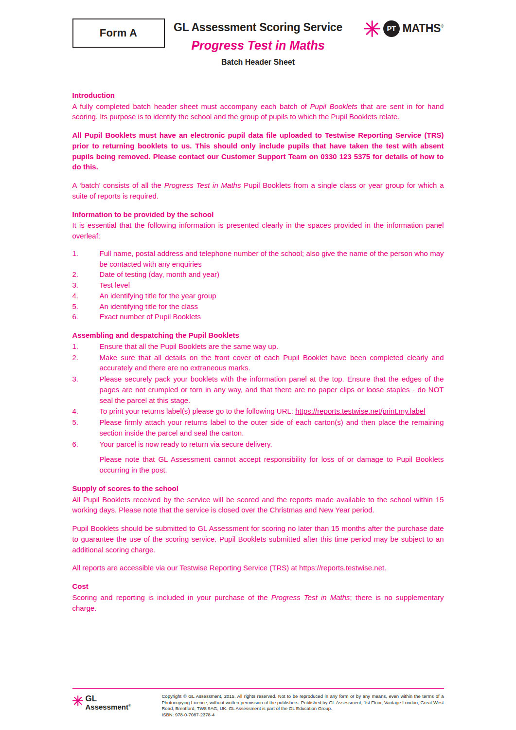Form A
GL Assessment Scoring Service
Progress Test in Maths
Batch Header Sheet
PT
MATHS®
Introduction
A fully completed batch header sheet must accompany each batch of Pupil Booklets that are sent in for hand scoring. Its purpose is to identify the school and the group of pupils to which the Pupil Booklets relate.
All Pupil Booklets must have an electronic pupil data file uploaded to Testwise Reporting Service (TRS) prior to returning booklets to us. This should only include pupils that have taken the test with absent pupils being removed. Please contact our Customer Support Team on 0330 123 5375 for details of how to do this.
A ‘batch’ consists of all the Progress Test in Maths Pupil Booklets from a single class or year group for which a suite of reports is required.
Information to be provided by the school
It is essential that the following information is presented clearly in the spaces provided in the information panel overleaf:
Full name, postal address and telephone number of the school; also give the name of the person who may be contacted with any enquiries
Date of testing (day, month and year)
Test level
An identifying title for the year group
An identifying title for the class
Exact number of Pupil Booklets
Assembling and despatching the Pupil Booklets
Ensure that all the Pupil Booklets are the same way up.
Make sure that all details on the front cover of each Pupil Booklet have been completed clearly and accurately and there are no extraneous marks.
Please securely pack your booklets with the information panel at the top. Ensure that the edges of the pages are not crumpled or torn in any way, and that there are no paper clips or loose staples - do NOT seal the parcel at this stage.
To print your returns label(s) please go to the following URL: https://reports.testwise.net/print.my.label
Please firmly attach your returns label to the outer side of each carton(s) and then place the remaining section inside the parcel and seal the carton.
Your parcel is now ready to return via secure delivery.
Please note that GL Assessment cannot accept responsibility for loss of or damage to Pupil Booklets occurring in the post.
Supply of scores to the school
All Pupil Booklets received by the service will be scored and the reports made available to the school within 15 working days. Please note that the service is closed over the Christmas and New Year period.
Pupil Booklets should be submitted to GL Assessment for scoring no later than 15 months after the purchase date to guarantee the use of the scoring service. Pupil Booklets submitted after this time period may be subject to an additional scoring charge.
All reports are accessible via our Testwise Reporting Service (TRS) at https://reports.testwise.net.
Cost
Scoring and reporting is included in your purchase of the Progress Test in Maths; there is no supplementary charge.
GL Assessment®
Copyright © GL Assessment, 2015. All rights reserved. Not to be reproduced in any form or by any means, even within the terms of a Photocopying Licence, without written permission of the publishers. Published by GL Assessment, 1st Floor, Vantage London, Great West Road, Brentford, TW8 9AG, UK. GL Assessment is part of the GL Education Group.
ISBN: 978-0-7087-2378-4